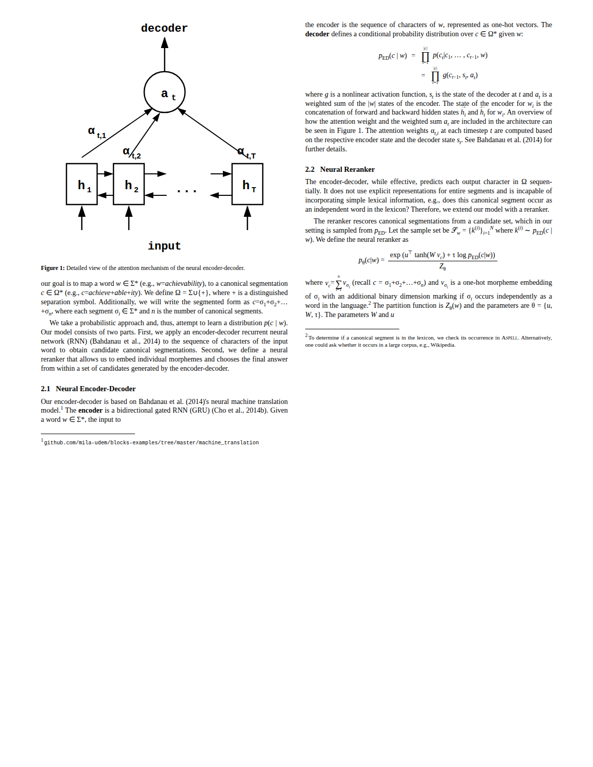decoder a t α t,1 α t,2 α t,T h 1 h 2 h T ... input
Figure 1: Detailed view of the attention mechanism of the neural encoder-decoder.
our goal is to map a word w ∈ Σ* (e.g., w=achievability), to a canonical segmentation c ∈ Ω* (e.g., c=achieve+able+ity). We define Ω = Σ∪{+}, where + is a distinguished separation symbol. Additionally, we will write the segmented form as c=σ1+σ2+…+σn, where each segment σi ∈ Σ* and n is the number of canonical segments.
We take a probabilistic approach and, thus, attempt to learn a distribution p(c | w). Our model consists of two parts. First, we apply an encoder-decoder recurrent neural network (RNN) (Bahdanau et al., 2014) to the sequence of characters of the input word to obtain candidate canonical segmentations. Second, we define a neural reranker that allows us to embed individual morphemes and chooses the final answer from within a set of candidates generated by the encoder-decoder.
2.1 Neural Encoder-Decoder
Our encoder-decoder is based on Bahdanau et al. (2014)'s neural machine translation model.1 The encoder is a bidirectional gated RNN (GRU) (Cho et al., 2014b). Given a word w ∈ Σ*, the input to
1 github.com/mila-udem/blocks-examples/tree/master/machine_translation
the encoder is the sequence of characters of w, represented as one-hot vectors. The decoder defines a conditional probability distribution over c ∈ Ω* given w:
pED(c | w) = |c|∏t=1 p(ct|c1, … , ct−1, w)
= |c|∏t=1 g(ct−1, st, at)
where g is a nonlinear activation function, st is the state of the decoder at t and at is a weighted sum of the |w| states of the encoder. The state of the encoder for wi is the concatenation of forward and backward hidden states hi and hi for wi. An overview of how the attention weight and the weighted sum at are included in the architecture can be seen in Figure 1. The attention weights αt,i at each timestep t are computed based on the respective encoder state and the decoder state st. See Bahdanau et al. (2014) for further details.
2.2 Neural Reranker
The encoder-decoder, while effective, predicts each output character in Ω sequentially. It does not use explicit representations for entire segments and is incapable of incorporating simple lexical information, e.g., does this canonical segment occur as an independent word in the lexicon? Therefore, we extend our model with a reranker.
The reranker rescores canonical segmentations from a candidate set, which in our setting is sampled from pED. Let the sample set be 𝒮w = {k(i)}i=1N where k(i) ∼ pED(c | w). We define the neural reranker as
pθ(c|w) = exp (u⊤ tanh(W vc) + τ log pED(c|w)) Zθ
where vc=n∑i=1 vσi (recall c = σ1+σ2+…+σn) and vσi is a one-hot morpheme embedding of σi with an additional binary dimension marking if σi occurs independently as a word in the language.2 The partition function is Zθ(w) and the parameters are θ = {u, W, τ}. The parameters W and u
2 To determine if a canonical segment is in the lexicon, we check its occurrence in Aspell. Alternatively, one could ask whether it occurs in a large corpus, e.g., Wikipedia.